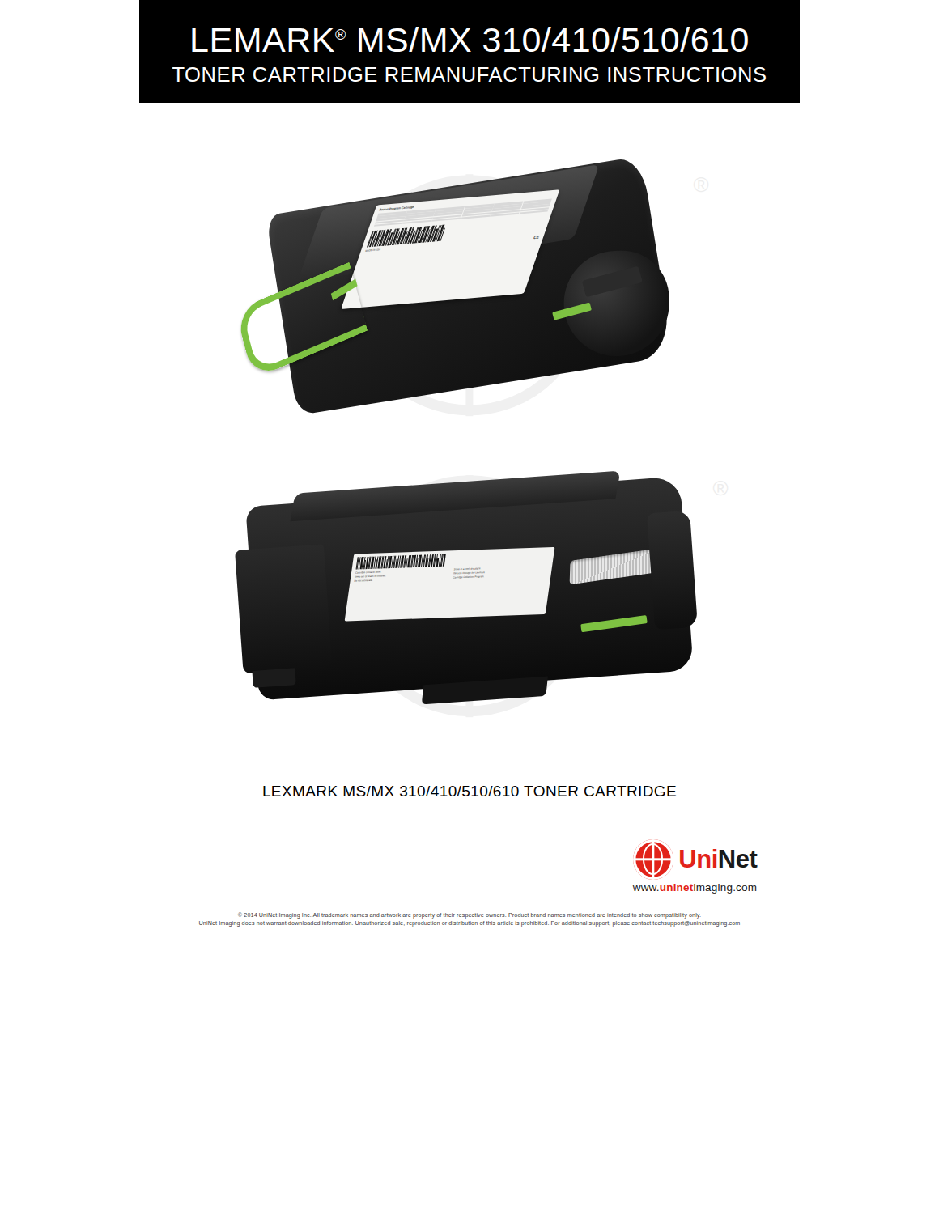LEMARK® MS/MX 310/410/510/610
TONER CARTRIDGE REMANUFACTURING INSTRUCTIONS
®
Return Program Cartridge
MADE IN USA CE
®
Cartridge contains toner.
Keep out of reach of children.
Do not incinerate.
Store in a cool, dry place.
Recycle through the Lexmark
Cartridge Collection Program.
LEXMARK MS/MX 310/410/510/610 TONER CARTRIDGE
Uni Net
www. uninet imaging.com
© 2014 UniNet Imaging Inc. All trademark names and artwork are property of their respective owners. Product brand names mentioned are intended to show compatibility only.
UniNet Imaging does not warrant downloaded information. Unauthorized sale, reproduction or distribution of this article is prohibited. For additional support, please contact techsupport@uninetimaging.com